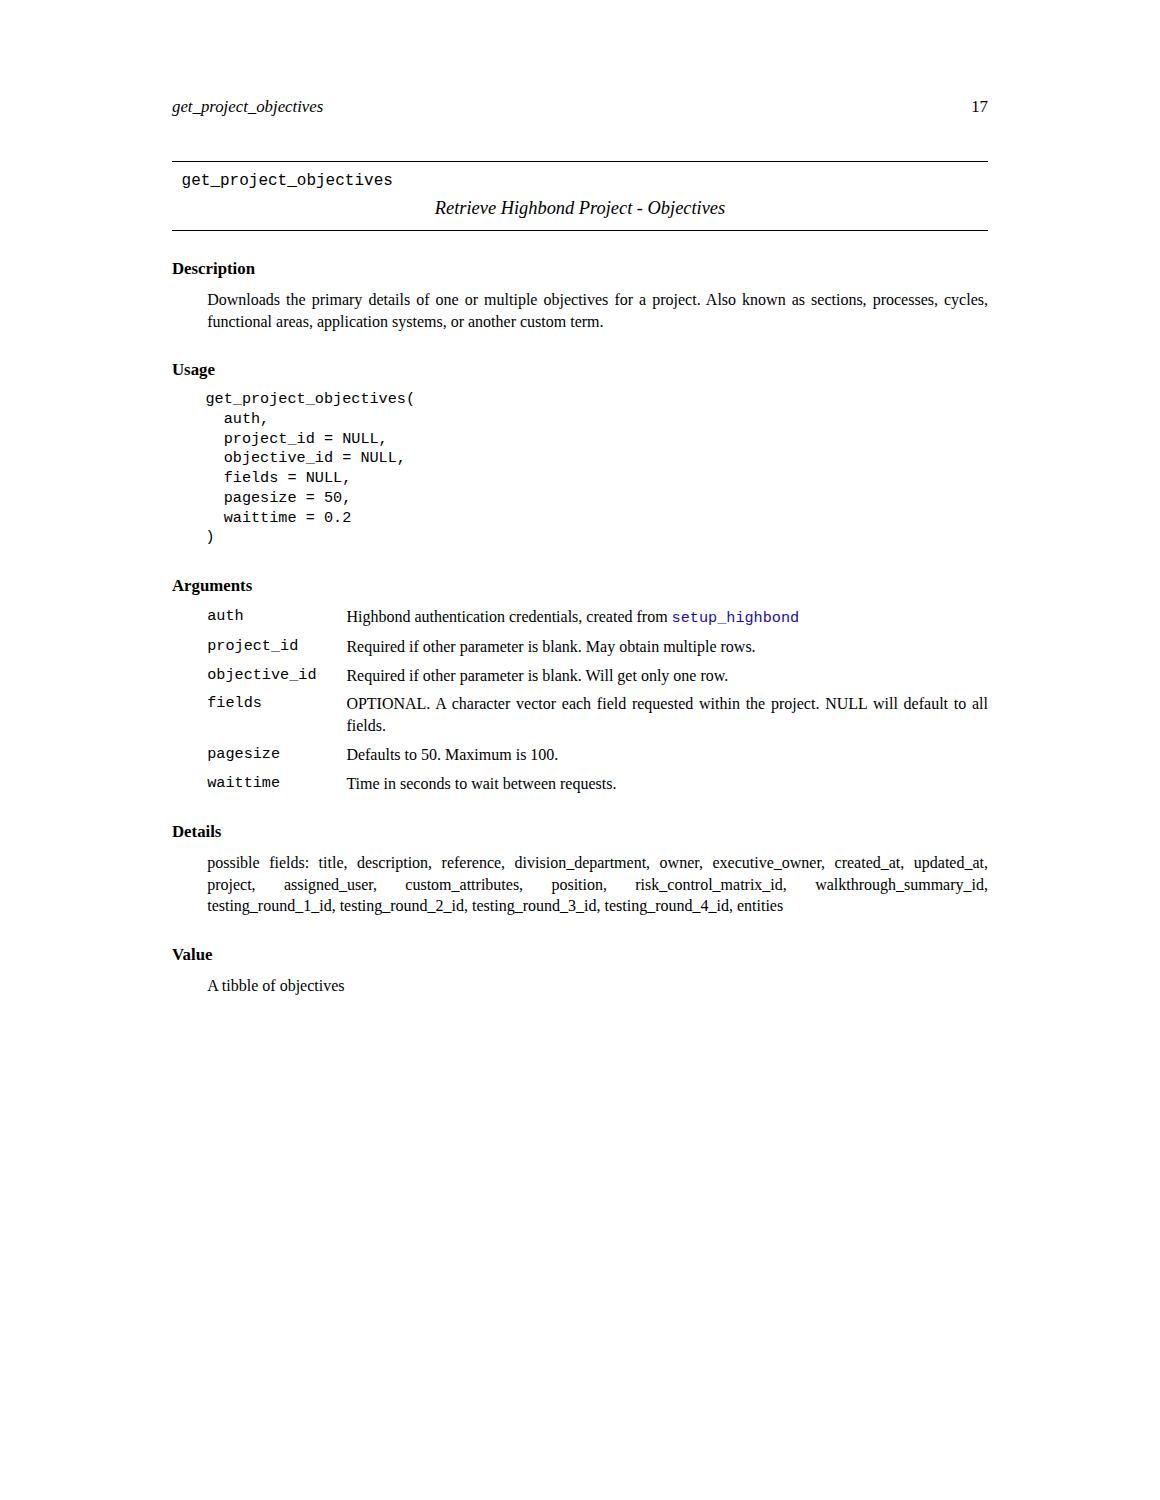get_project_objectives 17
get_project_objectives
Retrieve Highbond Project - Objectives
Description
Downloads the primary details of one or multiple objectives for a project. Also known as sections, processes, cycles, functional areas, application systems, or another custom term.
Usage
get_project_objectives(
  auth,
  project_id = NULL,
  objective_id = NULL,
  fields = NULL,
  pagesize = 50,
  waittime = 0.2
)
Arguments
auth
Highbond authentication credentials, created from setup_highbond
project_id
Required if other parameter is blank. May obtain multiple rows.
objective_id
Required if other parameter is blank. Will get only one row.
fields
OPTIONAL. A character vector each field requested within the project. NULL will default to all fields.
pagesize
Defaults to 50. Maximum is 100.
waittime
Time in seconds to wait between requests.
Details
possible fields: title, description, reference, division_department, owner, executive_owner, created_at, updated_at, project, assigned_user, custom_attributes, position, risk_control_matrix_id, walkthrough_summary_id, testing_round_1_id, testing_round_2_id, testing_round_3_id, testing_round_4_id, entities
Value
A tibble of objectives